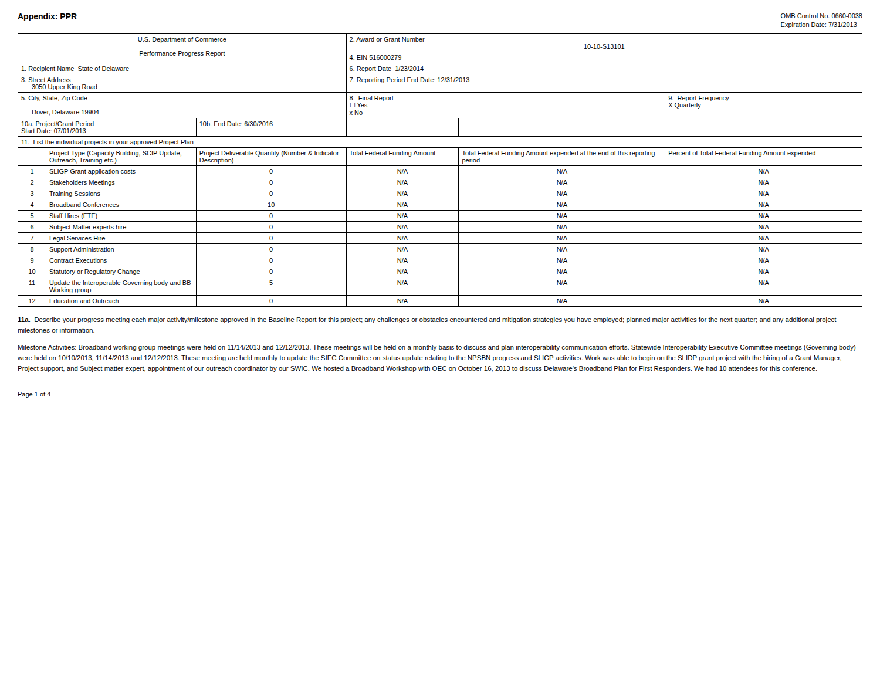Appendix: PPR
OMB Control No. 0660-0038
Expiration Date: 7/31/2013
| U.S. Department of Commerce Performance Progress Report | 2. Award or Grant Number 10-10-S13101 |
| 4. EIN 516000279 |
| 1. Recipient Name State of Delaware | 6. Report Date 1/23/2014 |
| 3. Street Address 3050 Upper King Road | 7. Reporting Period End Date: 12/31/2013 |
| 5. City, State, Zip Code Dover, Delaware 19904 | 8. Final Report ☐ Yes x No | 9. Report Frequency X Quarterly |
| 10a. Project/Grant Period Start Date: 07/01/2013 | 10b. End Date: 6/30/2016 | | |
| 11. List the individual projects in your approved Project Plan |
| | Project Type (Capacity Building, SCIP Update, Outreach, Training etc.) | Project Deliverable Quantity (Number & Indicator Description) | Total Federal Funding Amount | Total Federal Funding Amount expended at the end of this reporting period | Percent of Total Federal Funding Amount expended |
| 1 | SLIGP Grant application costs | 0 | N/A | N/A | N/A |
| 2 | Stakeholders Meetings | 0 | N/A | N/A | N/A |
| 3 | Training Sessions | 0 | N/A | N/A | N/A |
| 4 | Broadband Conferences | 10 | N/A | N/A | N/A |
| 5 | Staff Hires (FTE) | 0 | N/A | N/A | N/A |
| 6 | Subject Matter experts hire | 0 | N/A | N/A | N/A |
| 7 | Legal Services Hire | 0 | N/A | N/A | N/A |
| 8 | Support Administration | 0 | N/A | N/A | N/A |
| 9 | Contract Executions | 0 | N/A | N/A | N/A |
| 10 | Statutory or Regulatory Change | 0 | N/A | N/A | N/A |
| 11 | Update the Interoperable Governing body and BB Working group | 5 | N/A | N/A | N/A |
| 12 | Education and Outreach | 0 | N/A | N/A | N/A |
11a. Describe your progress meeting each major activity/milestone approved in the Baseline Report for this project; any challenges or obstacles encountered and mitigation strategies you have employed; planned major activities for the next quarter; and any additional project milestones or information.
Milestone Activities: Broadband working group meetings were held on 11/14/2013 and 12/12/2013. These meetings will be held on a monthly basis to discuss and plan interoperability communication efforts. Statewide Interoperability Executive Committee meetings (Governing body) were held on 10/10/2013, 11/14/2013 and 12/12/2013. These meeting are held monthly to update the SIEC Committee on status update relating to the NPSBN progress and SLIGP activities. Work was able to begin on the SLIDP grant project with the hiring of a Grant Manager, Project support, and Subject matter expert, appointment of our outreach coordinator by our SWIC. We hosted a Broadband Workshop with OEC on October 16, 2013 to discuss Delaware's Broadband Plan for First Responders. We had 10 attendees for this conference.
Page 1 of 4